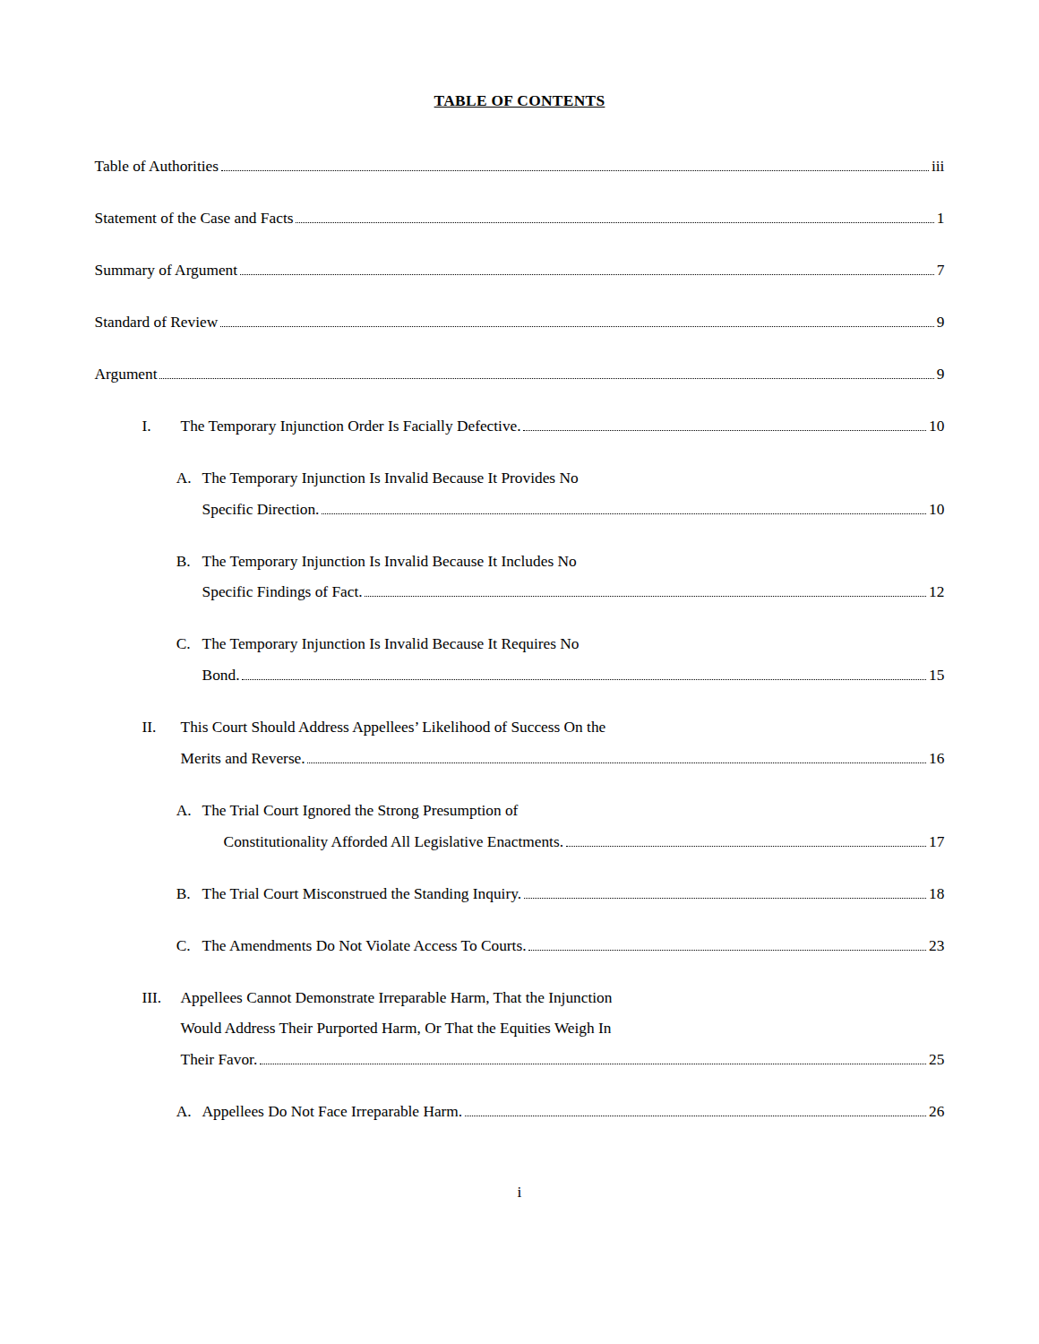TABLE OF CONTENTS
Table of Authorities iii
Statement of the Case and Facts 1
Summary of Argument 7
Standard of Review 9
Argument 9
I. The Temporary Injunction Order Is Facially Defective. 10
A. The Temporary Injunction Is Invalid Because It Provides No
Specific Direction. 10
B. The Temporary Injunction Is Invalid Because It Includes No
Specific Findings of Fact. 12
C. The Temporary Injunction Is Invalid Because It Requires No
Bond. 15
II. This Court Should Address Appellees’ Likelihood of Success On the
Merits and Reverse. 16
A. The Trial Court Ignored the Strong Presumption of
Constitutionality Afforded All Legislative Enactments. 17
B. The Trial Court Misconstrued the Standing Inquiry. 18
C. The Amendments Do Not Violate Access To Courts. 23
III. Appellees Cannot Demonstrate Irreparable Harm, That the Injunction
Would Address Their Purported Harm, Or That the Equities Weigh In
Their Favor. 25
A. Appellees Do Not Face Irreparable Harm. 26
i